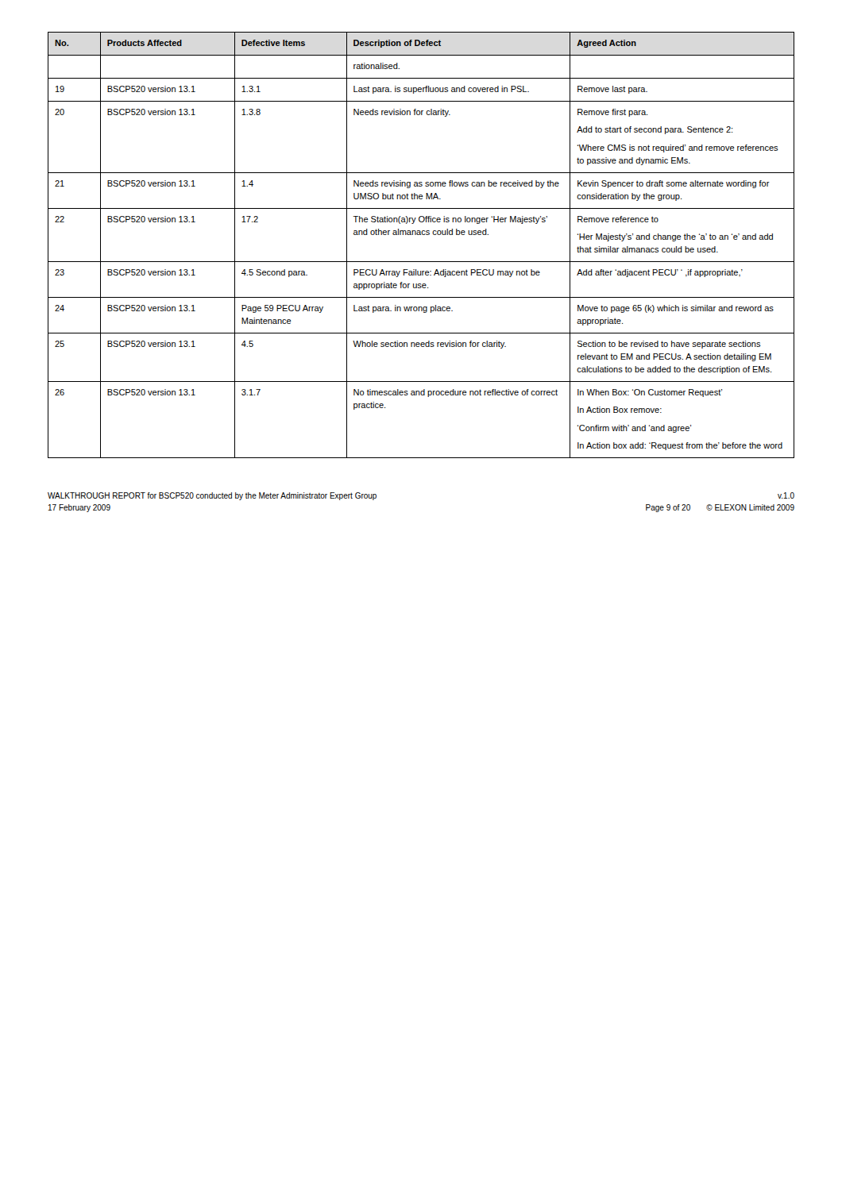| No. | Products Affected | Defective Items | Description of Defect | Agreed Action |
| --- | --- | --- | --- | --- |
| | | | rationalised. | |
| 19 | BSCP520 version 13.1 | 1.3.1 | Last para. is superfluous and covered in PSL. | Remove last para. |
| 20 | BSCP520 version 13.1 | 1.3.8 | Needs revision for clarity. | Remove first para. Add to start of second para. Sentence 2: ‘Where CMS is not required’ and remove references to passive and dynamic EMs. |
| 21 | BSCP520 version 13.1 | 1.4 | Needs revising as some flows can be received by the UMSO but not the MA. | Kevin Spencer to draft some alternate wording for consideration by the group. |
| 22 | BSCP520 version 13.1 | 17.2 | The Station(a)ry Office is no longer ‘Her Majesty’s’ and other almanacs could be used. | Remove reference to ‘Her Majesty’s’ and change the ‘a’ to an ‘e’ and add that similar almanacs could be used. |
| 23 | BSCP520 version 13.1 | 4.5 Second para. | PECU Array Failure: Adjacent PECU may not be appropriate for use. | Add after ‘adjacent PECU’ ‘ ,if appropriate,’ |
| 24 | BSCP520 version 13.1 | Page 59 PECU Array Maintenance | Last para. in wrong place. | Move to page 65 (k) which is similar and reword as appropriate. |
| 25 | BSCP520 version 13.1 | 4.5 | Whole section needs revision for clarity. | Section to be revised to have separate sections relevant to EM and PECUs. A section detailing EM calculations to be added to the description of EMs. |
| 26 | BSCP520 version 13.1 | 3.1.7 | No timescales and procedure not reflective of correct practice. | In When Box: ‘On Customer Request’ In Action Box remove: ‘Confirm with’ and ‘and agree’ In Action box add: ‘Request from the’ before the word |
WALKTHROUGH REPORT for BSCP520 conducted by the Meter Administrator Expert Group
v.1.0
17 February 2009
Page 9 of 20
© ELEXON Limited 2009